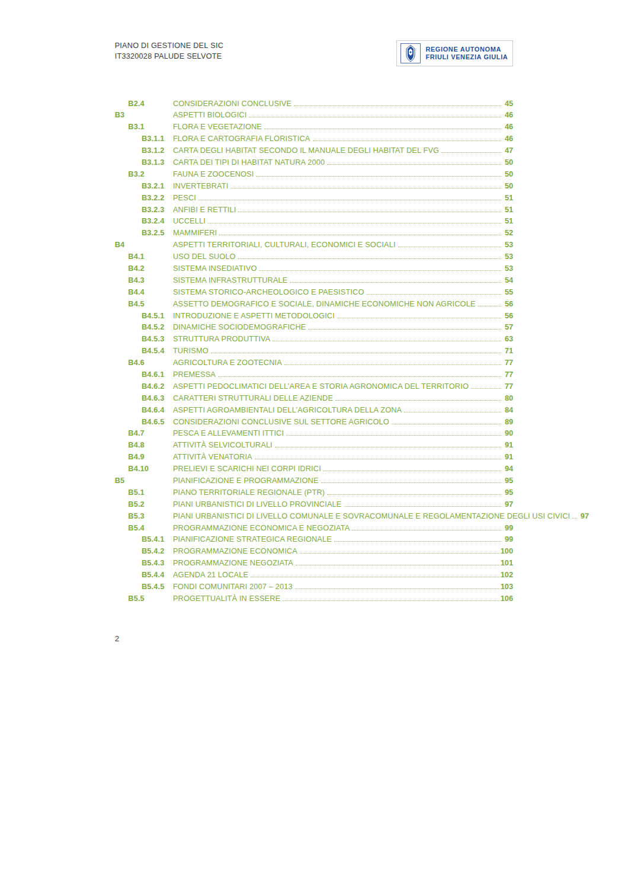Piano di gestione del SIC
IT3320028 Palude Selvote
Regione Autonoma
Friuli Venezia Giulia
B2.4 Considerazioni conclusive 45
B3 Aspetti biologici 46
B3.1 Flora e vegetazione 46
B3.1.1 Flora e cartografia floristica 46
B3.1.2 Carta degli habitat secondo il manuale degli habitat del FVG 47
B3.1.3 Carta dei tipi di habitat Natura 2000 50
B3.2 Fauna e zoocenosi 50
B3.2.1 Invertebrati 50
B3.2.2 Pesci 51
B3.2.3 Anfibi e rettili 51
B3.2.4 Uccelli 51
B3.2.5 Mammiferi 52
B4 Aspetti territoriali, culturali, economici e sociali 53
B4.1 Uso del suolo 53
B4.2 Sistema insediativo 53
B4.3 Sistema infrastrutturale 54
B4.4 Sistema storico-archeologico e paesistico 55
B4.5 Assetto demografico e sociale, dinamiche economiche non agricole 56
B4.5.1 Introduzione e aspetti metodologici 56
B4.5.2 Dinamiche sociodemografiche 57
B4.5.3 Struttura produttiva 63
B4.5.4 Turismo 71
B4.6 Agricoltura e zootecnia 77
B4.6.1 Premessa 77
B4.6.2 Aspetti pedoclimatici dell’area e storia agronomica del territorio 77
B4.6.3 Caratteri strutturali delle aziende 80
B4.6.4 Aspetti agroambientali dell’agricoltura della zona 84
B4.6.5 Considerazioni conclusive sul settore agricolo 89
B4.7 Pesca e allevamenti ittici 90
B4.8 Attività selvicolturali 91
B4.9 Attività venatoria 91
B4.10 Prelievi e scarichi nei corpi idrici 94
B5 Pianificazione e programmazione 95
B5.1 Piano territoriale regionale (PTR) 95
B5.2 Piani urbanistici di livello provinciale 97
B5.3 Piani urbanistici di livello comunale e sovracomunale e regolamentazione degli usi civici 97
B5.4 Programmazione economica e negoziata 99
B5.4.1 Pianificazione strategica regionale 99
B5.4.2 Programmazione economica 100
B5.4.3 Programmazione negoziata 101
B5.4.4 Agenda 21 locale 102
B5.4.5 Fondi comunitari 2007 – 2013 103
B5.5 Progettualità in essere 106
2